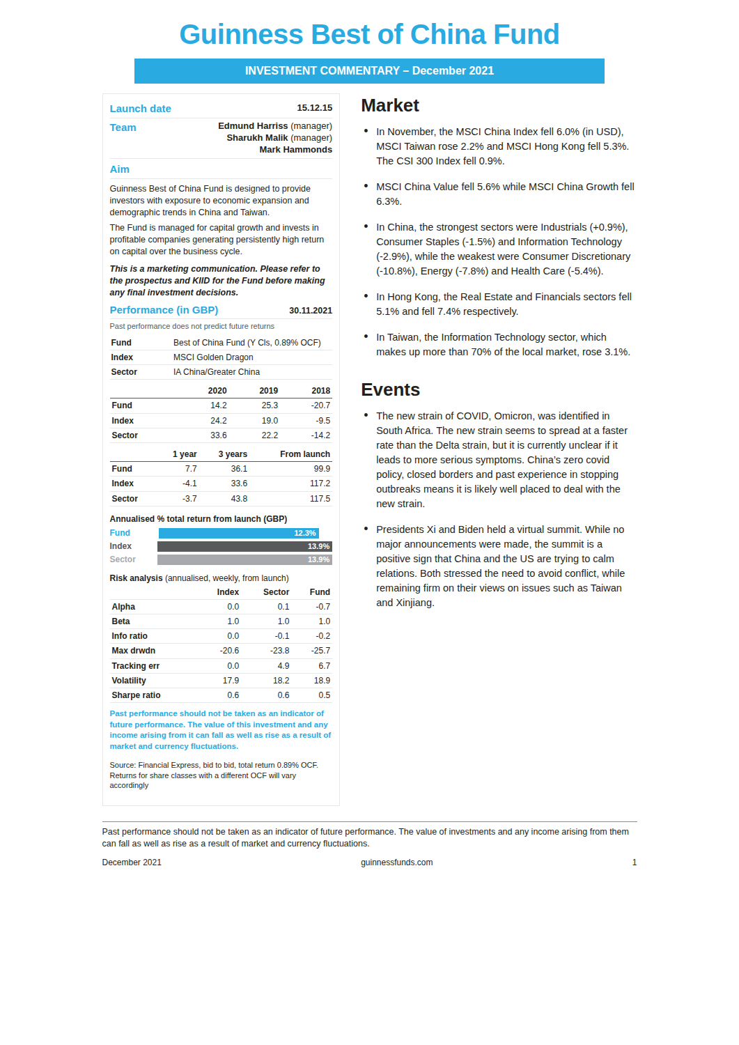Guinness Best of China Fund
INVESTMENT COMMENTARY – December 2021
Launch date 15.12.15
Team Edmund Harriss (manager) Sharukh Malik (manager) Mark Hammonds
Aim
Guinness Best of China Fund is designed to provide investors with exposure to economic expansion and demographic trends in China and Taiwan.
The Fund is managed for capital growth and invests in profitable companies generating persistently high return on capital over the business cycle.
This is a marketing communication. Please refer to the prospectus and KIID for the Fund before making any final investment decisions.
Performance (in GBP) 30.11.2021
Past performance does not predict future returns
| Fund | Best of China Fund (Y Cls, 0.89% OCF) |
| Index | MSCI Golden Dragon |
| Sector | IA China/Greater China |
| | 2020 | 2019 | 2018 |
| --- | --- | --- | --- |
| Fund | 14.2 | 25.3 | -20.7 |
| Index | 24.2 | 19.0 | -9.5 |
| Sector | 33.6 | 22.2 | -14.2 |
| | 1 year | 3 years | From launch |
| --- | --- | --- | --- |
| Fund | 7.7 | 36.1 | 99.9 |
| Index | -4.1 | 33.6 | 117.2 |
| Sector | -3.7 | 43.8 | 117.5 |
Annualised % total return from launch (GBP)
Fund 12.3%
Index 13.9%
Sector 13.9%
Risk analysis (annualised, weekly, from launch)
| | Index | Sector | Fund |
| --- | --- | --- | --- |
| Alpha | 0.0 | 0.1 | -0.7 |
| Beta | 1.0 | 1.0 | 1.0 |
| Info ratio | 0.0 | -0.1 | -0.2 |
| Max drwdn | -20.6 | -23.8 | -25.7 |
| Tracking err | 0.0 | 4.9 | 6.7 |
| Volatility | 17.9 | 18.2 | 18.9 |
| Sharpe ratio | 0.6 | 0.6 | 0.5 |
Past performance should not be taken as an indicator of future performance. The value of this investment and any income arising from it can fall as well as rise as a result of market and currency fluctuations.
Source: Financial Express, bid to bid, total return 0.89% OCF. Returns for share classes with a different OCF will vary accordingly
Market
In November, the MSCI China Index fell 6.0% (in USD), MSCI Taiwan rose 2.2% and MSCI Hong Kong fell 5.3%. The CSI 300 Index fell 0.9%.
MSCI China Value fell 5.6% while MSCI China Growth fell 6.3%.
In China, the strongest sectors were Industrials (+0.9%), Consumer Staples (-1.5%) and Information Technology (-2.9%), while the weakest were Consumer Discretionary (-10.8%), Energy (-7.8%) and Health Care (-5.4%).
In Hong Kong, the Real Estate and Financials sectors fell 5.1% and fell 7.4% respectively.
In Taiwan, the Information Technology sector, which makes up more than 70% of the local market, rose 3.1%.
Events
The new strain of COVID, Omicron, was identified in South Africa. The new strain seems to spread at a faster rate than the Delta strain, but it is currently unclear if it leads to more serious symptoms. China’s zero covid policy, closed borders and past experience in stopping outbreaks means it is likely well placed to deal with the new strain.
Presidents Xi and Biden held a virtual summit. While no major announcements were made, the summit is a positive sign that China and the US are trying to calm relations. Both stressed the need to avoid conflict, while remaining firm on their views on issues such as Taiwan and Xinjiang.
Past performance should not be taken as an indicator of future performance. The value of investments and any income arising from them can fall as well as rise as a result of market and currency fluctuations.
December 2021 guinnessfunds.com 1